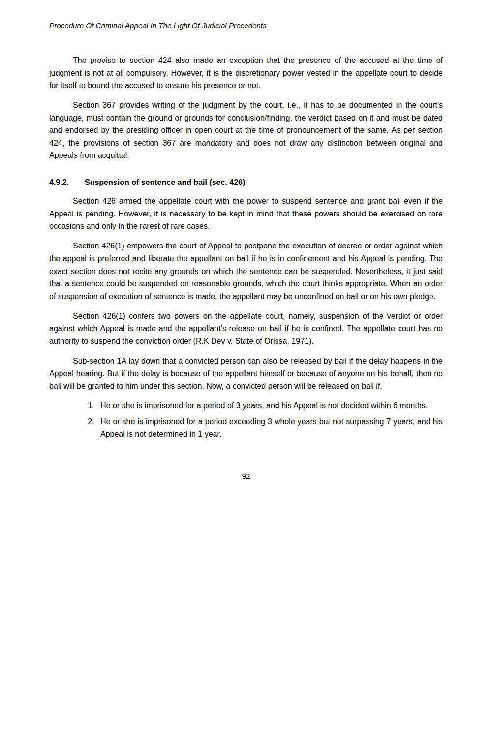Procedure Of Criminal Appeal In The Light Of Judicial Precedents
The proviso to section 424 also made an exception that the presence of the accused at the time of judgment is not at all compulsory. However, it is the discretionary power vested in the appellate court to decide for itself to bound the accused to ensure his presence or not.
Section 367 provides writing of the judgment by the court, i.e., it has to be documented in the court's language, must contain the ground or grounds for conclusion/finding, the verdict based on it and must be dated and endorsed by the presiding officer in open court at the time of pronouncement of the same. As per section 424, the provisions of section 367 are mandatory and does not draw any distinction between original and Appeals from acquittal.
4.9.2. Suspension of sentence and bail (sec. 426)
Section 426 armed the appellate court with the power to suspend sentence and grant bail even if the Appeal is pending. However, it is necessary to be kept in mind that these powers should be exercised on rare occasions and only in the rarest of rare cases.
Section 426(1) empowers the court of Appeal to postpone the execution of decree or order against which the appeal is preferred and liberate the appellant on bail if he is in confinement and his Appeal is pending. The exact section does not recite any grounds on which the sentence can be suspended. Nevertheless, it just said that a sentence could be suspended on reasonable grounds, which the court thinks appropriate. When an order of suspension of execution of sentence is made, the appellant may be unconfined on bail or on his own pledge.
Section 426(1) confers two powers on the appellate court, namely, suspension of the verdict or order against which Appeal is made and the appellant's release on bail if he is confined. The appellate court has no authority to suspend the conviction order (R.K Dev v. State of Orissa, 1971).
Sub-section 1A lay down that a convicted person can also be released by bail if the delay happens in the Appeal hearing. But if the delay is because of the appellant himself or because of anyone on his behalf, then no bail will be granted to him under this section. Now, a convicted person will be released on bail if,
He or she is imprisoned for a period of 3 years, and his Appeal is not decided within 6 months.
He or she is imprisoned for a period exceeding 3 whole years but not surpassing 7 years, and his Appeal is not determined in 1 year.
92